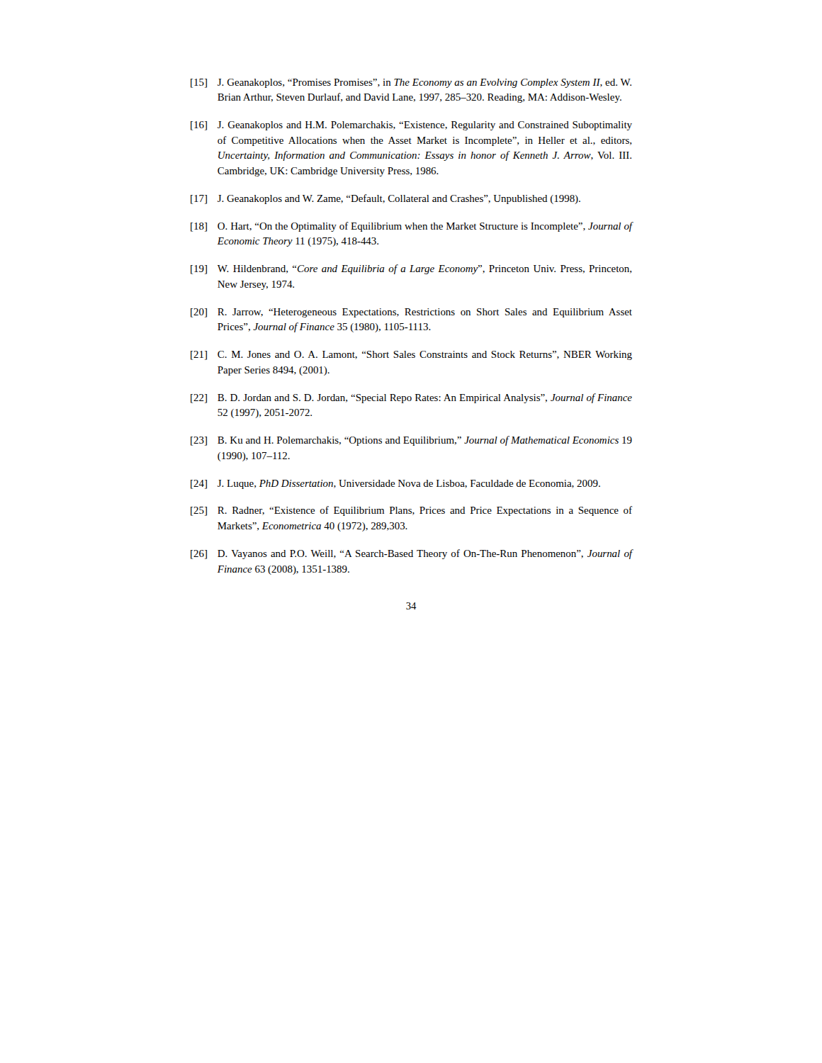[15] J. Geanakoplos, “Promises Promises”, in The Economy as an Evolving Complex System II, ed. W. Brian Arthur, Steven Durlauf, and David Lane, 1997, 285–320. Reading, MA: Addison-Wesley.
[16] J. Geanakoplos and H.M. Polemarchakis, “Existence, Regularity and Constrained Suboptimality of Competitive Allocations when the Asset Market is Incomplete”, in Heller et al., editors, Uncertainty, Information and Communication: Essays in honor of Kenneth J. Arrow, Vol. III. Cambridge, UK: Cambridge University Press, 1986.
[17] J. Geanakoplos and W. Zame, “Default, Collateral and Crashes”, Unpublished (1998).
[18] O. Hart, “On the Optimality of Equilibrium when the Market Structure is Incomplete”, Journal of Economic Theory 11 (1975), 418-443.
[19] W. Hildenbrand, “Core and Equilibria of a Large Economy”, Princeton Univ. Press, Princeton, New Jersey, 1974.
[20] R. Jarrow, “Heterogeneous Expectations, Restrictions on Short Sales and Equilibrium Asset Prices”, Journal of Finance 35 (1980), 1105-1113.
[21] C. M. Jones and O. A. Lamont, “Short Sales Constraints and Stock Returns”, NBER Working Paper Series 8494, (2001).
[22] B. D. Jordan and S. D. Jordan, “Special Repo Rates: An Empirical Analysis”, Journal of Finance 52 (1997), 2051-2072.
[23] B. Ku and H. Polemarchakis, “Options and Equilibrium,” Journal of Mathematical Economics 19 (1990), 107–112.
[24] J. Luque, PhD Dissertation, Universidade Nova de Lisboa, Faculdade de Economia, 2009.
[25] R. Radner, “Existence of Equilibrium Plans, Prices and Price Expectations in a Sequence of Markets”, Econometrica 40 (1972), 289,303.
[26] D. Vayanos and P.O. Weill, “A Search-Based Theory of On-The-Run Phenomenon”, Journal of Finance 63 (2008), 1351-1389.
34